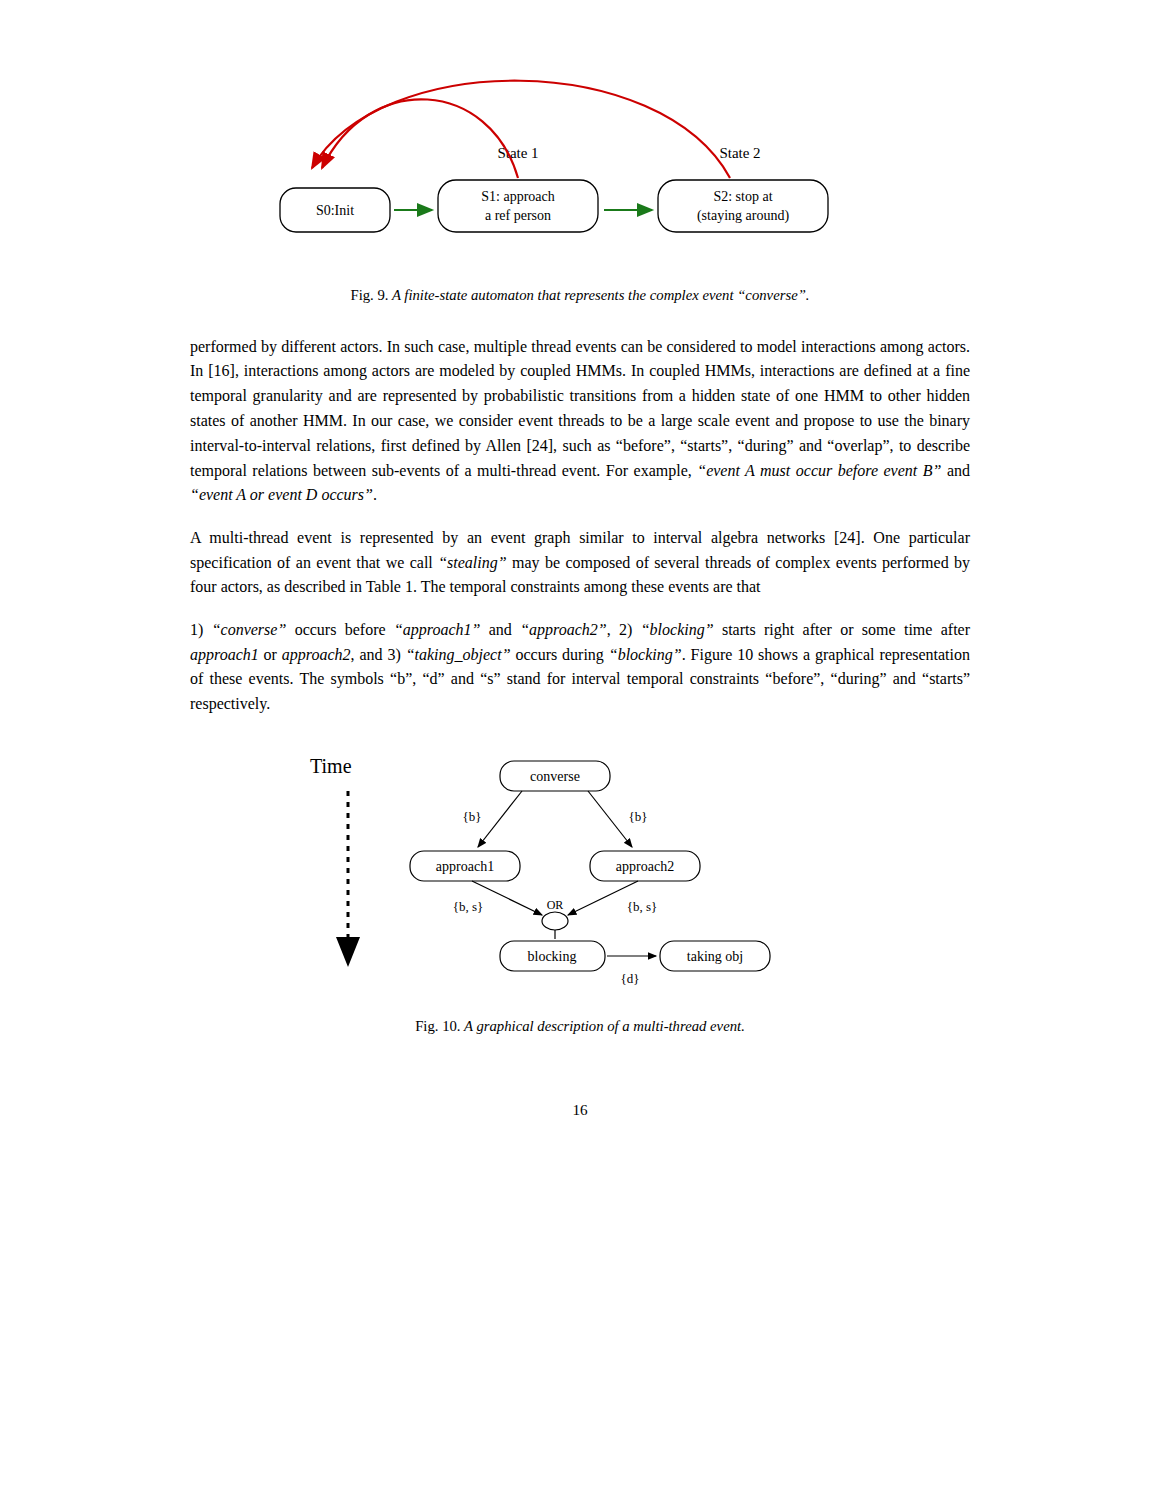State 1 State 2 S0:Init S1: approach a ref person S2: stop at (staying around)
Fig. 9. A finite-state automaton that represents the complex event “converse”.
performed by different actors. In such case, multiple thread events can be considered to model interactions among actors. In [16], interactions among actors are modeled by coupled HMMs. In coupled HMMs, interactions are defined at a fine temporal granularity and are represented by probabilistic transitions from a hidden state of one HMM to other hidden states of another HMM. In our case, we consider event threads to be a large scale event and propose to use the binary interval-to-interval relations, first defined by Allen [24], such as “before”, “starts”, “during” and “overlap”, to describe temporal relations between sub-events of a multi-thread event. For example, “event A must occur before event B” and “event A or event D occurs”.
A multi-thread event is represented by an event graph similar to interval algebra networks [24]. One particular specification of an event that we call “stealing” may be composed of several threads of complex events performed by four actors, as described in Table 1. The temporal constraints among these events are that
1) “converse” occurs before “approach1” and “approach2”, 2) “blocking” starts right after or some time after approach1 or approach2, and 3) “taking_object” occurs during “blocking”. Figure 10 shows a graphical representation of these events. The symbols “b”, “d” and “s” stand for interval temporal constraints “before”, “during” and “starts” respectively.
Time converse approach1 approach2 blocking taking obj OR {b} {b} {b, s} {b, s} {d}
Fig. 10. A graphical description of a multi-thread event.
16